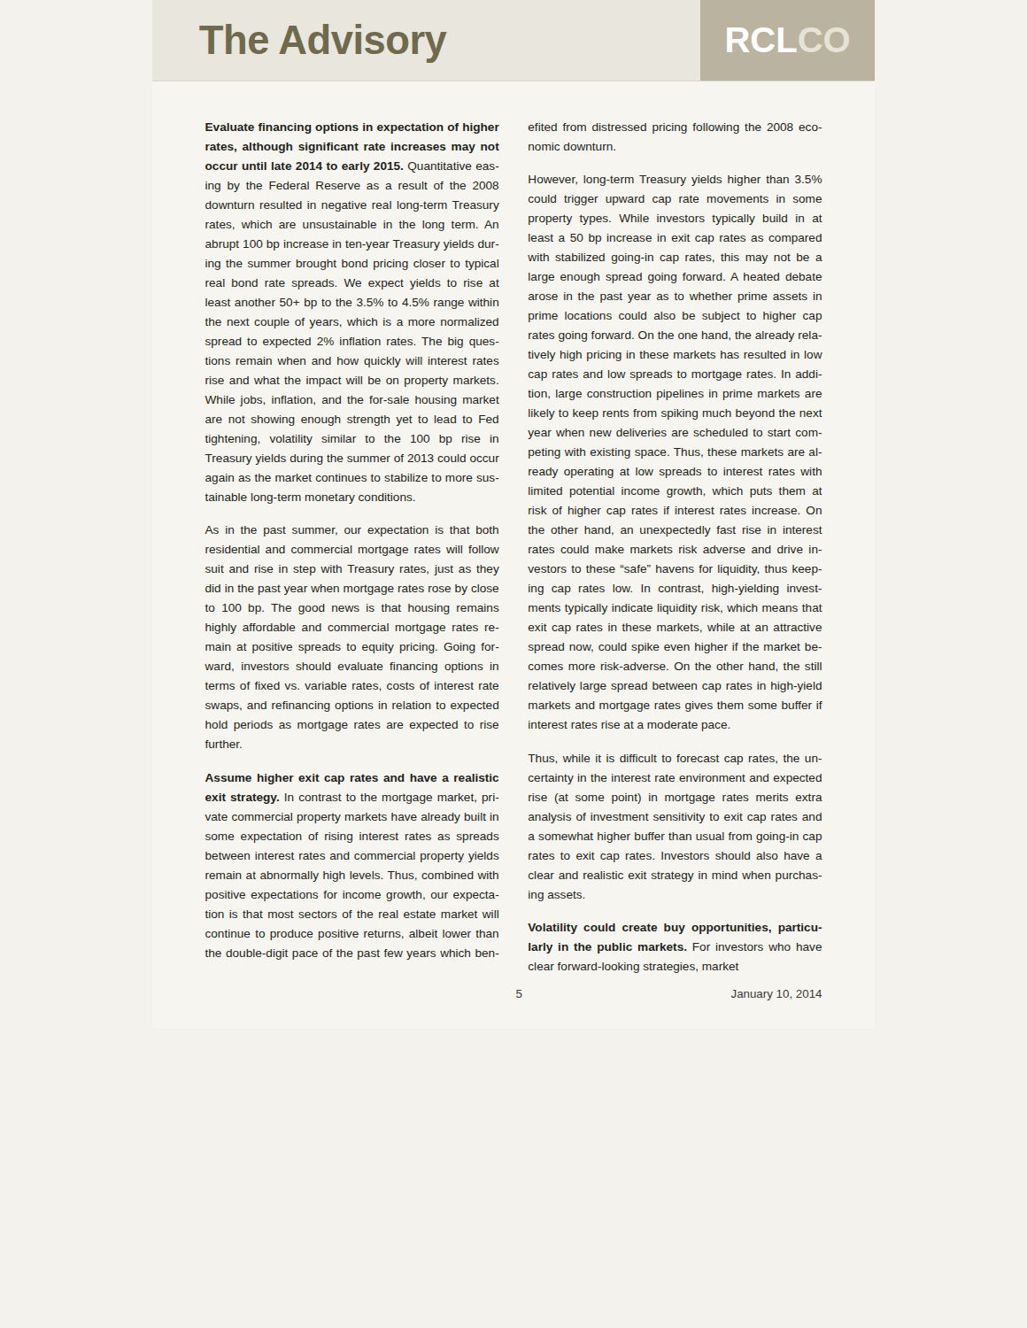The Advisory
RCLCO
Evaluate financing options in expectation of higher rates, although significant rate increases may not occur until late 2014 to early 2015. Quantitative easing by the Federal Reserve as a result of the 2008 downturn resulted in negative real long-term Treasury rates, which are unsustainable in the long term. An abrupt 100 bp increase in ten-year Treasury yields during the summer brought bond pricing closer to typical real bond rate spreads. We expect yields to rise at least another 50+ bp to the 3.5% to 4.5% range within the next couple of years, which is a more normalized spread to expected 2% inflation rates. The big questions remain when and how quickly will interest rates rise and what the impact will be on property markets. While jobs, inflation, and the for-sale housing market are not showing enough strength yet to lead to Fed tightening, volatility similar to the 100 bp rise in Treasury yields during the summer of 2013 could occur again as the market continues to stabilize to more sustainable long-term monetary conditions.
As in the past summer, our expectation is that both residential and commercial mortgage rates will follow suit and rise in step with Treasury rates, just as they did in the past year when mortgage rates rose by close to 100 bp. The good news is that housing remains highly affordable and commercial mortgage rates remain at positive spreads to equity pricing. Going forward, investors should evaluate financing options in terms of fixed vs. variable rates, costs of interest rate swaps, and refinancing options in relation to expected hold periods as mortgage rates are expected to rise further.
Assume higher exit cap rates and have a realistic exit strategy. In contrast to the mortgage market, private commercial property markets have already built in some expectation of rising interest rates as spreads between interest rates and commercial property yields remain at abnormally high levels. Thus, combined with positive expectations for income growth, our expectation is that most sectors of the real estate market will continue to produce positive returns, albeit lower than the double-digit pace of the past few years which benefited from distressed pricing following the 2008 economic downturn.
However, long-term Treasury yields higher than 3.5% could trigger upward cap rate movements in some property types. While investors typically build in at least a 50 bp increase in exit cap rates as compared with stabilized going-in cap rates, this may not be a large enough spread going forward. A heated debate arose in the past year as to whether prime assets in prime locations could also be subject to higher cap rates going forward. On the one hand, the already relatively high pricing in these markets has resulted in low cap rates and low spreads to mortgage rates. In addition, large construction pipelines in prime markets are likely to keep rents from spiking much beyond the next year when new deliveries are scheduled to start competing with existing space. Thus, these markets are already operating at low spreads to interest rates with limited potential income growth, which puts them at risk of higher cap rates if interest rates increase. On the other hand, an unexpectedly fast rise in interest rates could make markets risk adverse and drive investors to these “safe” havens for liquidity, thus keeping cap rates low. In contrast, high-yielding investments typically indicate liquidity risk, which means that exit cap rates in these markets, while at an attractive spread now, could spike even higher if the market becomes more risk-adverse. On the other hand, the still relatively large spread between cap rates in high-yield markets and mortgage rates gives them some buffer if interest rates rise at a moderate pace.
Thus, while it is difficult to forecast cap rates, the uncertainty in the interest rate environment and expected rise (at some point) in mortgage rates merits extra analysis of investment sensitivity to exit cap rates and a somewhat higher buffer than usual from going-in cap rates to exit cap rates. Investors should also have a clear and realistic exit strategy in mind when purchasing assets.
Volatility could create buy opportunities, particularly in the public markets. For investors who have clear forward-looking strategies, market
5
January 10, 2014